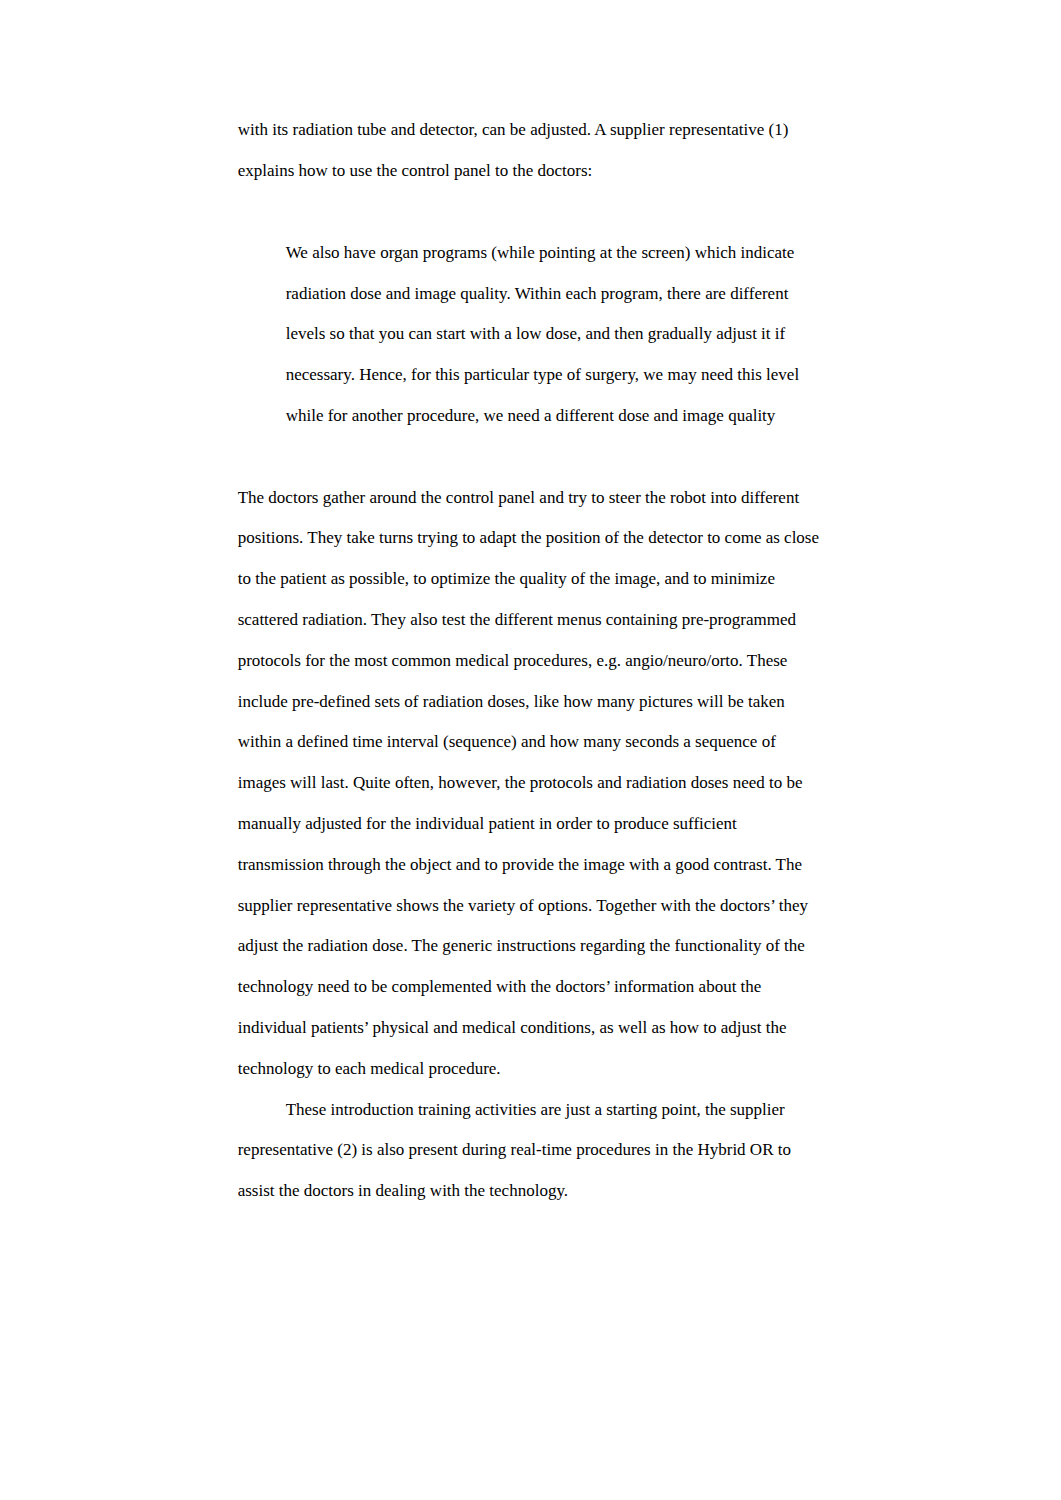with its radiation tube and detector, can be adjusted. A supplier representative (1) explains how to use the control panel to the doctors:
We also have organ programs (while pointing at the screen) which indicate radiation dose and image quality. Within each program, there are different levels so that you can start with a low dose, and then gradually adjust it if necessary. Hence, for this particular type of surgery, we may need this level while for another procedure, we need a different dose and image quality
The doctors gather around the control panel and try to steer the robot into different positions. They take turns trying to adapt the position of the detector to come as close to the patient as possible, to optimize the quality of the image, and to minimize scattered radiation. They also test the different menus containing pre-programmed protocols for the most common medical procedures, e.g. angio/neuro/orto. These include pre-defined sets of radiation doses, like how many pictures will be taken within a defined time interval (sequence) and how many seconds a sequence of images will last. Quite often, however, the protocols and radiation doses need to be manually adjusted for the individual patient in order to produce sufficient transmission through the object and to provide the image with a good contrast. The supplier representative shows the variety of options. Together with the doctors’ they adjust the radiation dose. The generic instructions regarding the functionality of the technology need to be complemented with the doctors’ information about the individual patients’ physical and medical conditions, as well as how to adjust the technology to each medical procedure.
These introduction training activities are just a starting point, the supplier representative (2) is also present during real-time procedures in the Hybrid OR to assist the doctors in dealing with the technology.